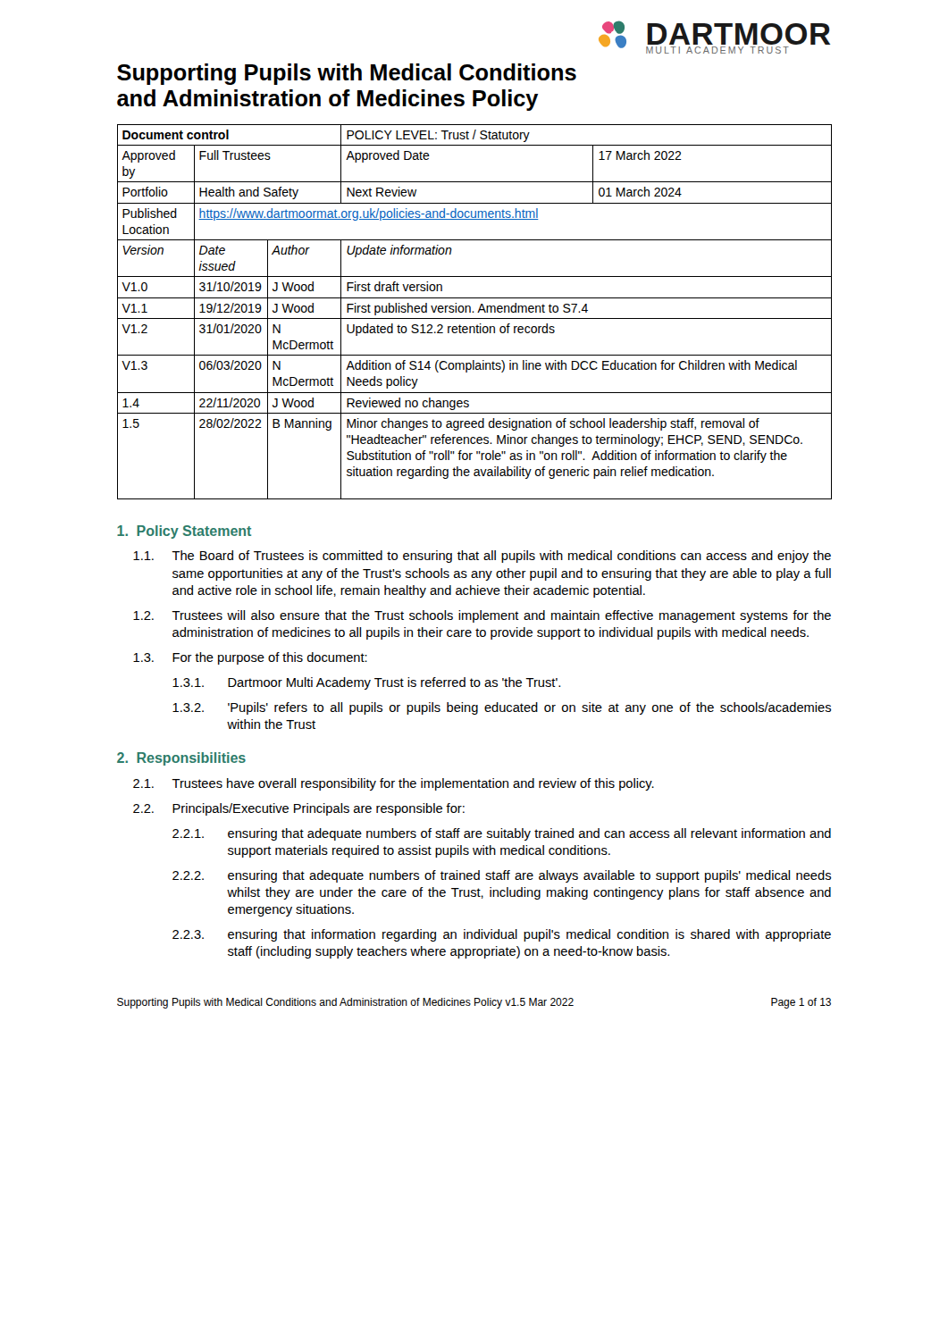DARTMOOR MULTI ACADEMY TRUST
Supporting Pupils with Medical Conditions
and Administration of Medicines Policy
| Document control | POLICY LEVEL: Trust / Statutory |
| Approved by | Full Trustees | Approved Date | 17 March 2022 |
| Portfolio | Health and Safety | Next Review | 01 March 2024 |
| Published Location | https://www.dartmoormat.org.uk/policies-and-documents.html |
| Version | Date issued | Author | Update information |
| V1.0 | 31/10/2019 | J Wood | First draft version |
| V1.1 | 19/12/2019 | J Wood | First published version. Amendment to S7.4 |
| V1.2 | 31/01/2020 | N McDermott | Updated to S12.2 retention of records |
| V1.3 | 06/03/2020 | N McDermott | Addition of S14 (Complaints) in line with DCC Education for Children with Medical Needs policy |
| 1.4 | 22/11/2020 | J Wood | Reviewed no changes |
| 1.5 | 28/02/2022 | B Manning | Minor changes to agreed designation of school leadership staff, removal of "Headteacher" references. Minor changes to terminology; EHCP, SEND, SENDCo. Substitution of "roll" for "role" as in "on roll". Addition of information to clarify the situation regarding the availability of generic pain relief medication. |
1. Policy Statement
1.1. The Board of Trustees is committed to ensuring that all pupils with medical conditions can access and enjoy the same opportunities at any of the Trust's schools as any other pupil and to ensuring that they are able to play a full and active role in school life, remain healthy and achieve their academic potential.
1.2. Trustees will also ensure that the Trust schools implement and maintain effective management systems for the administration of medicines to all pupils in their care to provide support to individual pupils with medical needs.
1.3. For the purpose of this document:
1.3.1. Dartmoor Multi Academy Trust is referred to as 'the Trust'.
1.3.2.'Pupils' refers to all pupils or pupils being educated or on site at any one of the schools/academies within the Trust
2. Responsibilities
2.1. Trustees have overall responsibility for the implementation and review of this policy.
2.2. Principals/Executive Principals are responsible for:
2.2.1. ensuring that adequate numbers of staff are suitably trained and can access all relevant information and support materials required to assist pupils with medical conditions.
2.2.2. ensuring that adequate numbers of trained staff are always available to support pupils' medical needs whilst they are under the care of the Trust, including making contingency plans for staff absence and emergency situations.
2.2.3. ensuring that information regarding an individual pupil's medical condition is shared with appropriate staff (including supply teachers where appropriate) on a need-to-know basis.
Supporting Pupils with Medical Conditions and Administration of Medicines Policy v1.5 Mar 2022 Page 1 of 13